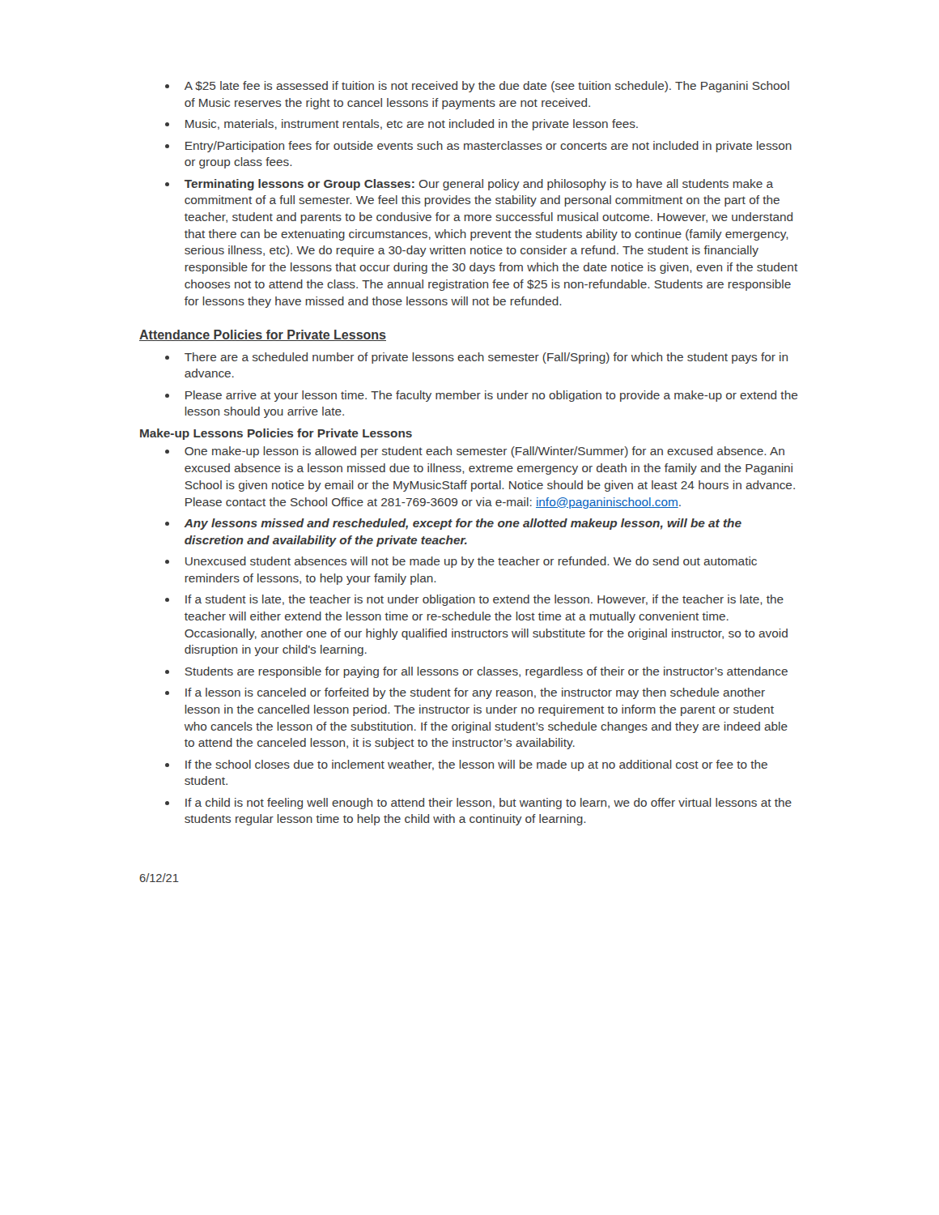A $25 late fee is assessed if tuition is not received by the due date (see tuition schedule). The Paganini School of Music reserves the right to cancel lessons if payments are not received.
Music, materials, instrument rentals, etc are not included in the private lesson fees.
Entry/Participation fees for outside events such as masterclasses or concerts are not included in private lesson or group class fees.
Terminating lessons or Group Classes: Our general policy and philosophy is to have all students make a commitment of a full semester. We feel this provides the stability and personal commitment on the part of the teacher, student and parents to be condusive for a more successful musical outcome. However, we understand that there can be extenuating circumstances, which prevent the students ability to continue (family emergency, serious illness, etc). We do require a 30-day written notice to consider a refund. The student is financially responsible for the lessons that occur during the 30 days from which the date notice is given, even if the student chooses not to attend the class. The annual registration fee of $25 is non-refundable. Students are responsible for lessons they have missed and those lessons will not be refunded.
Attendance Policies for Private Lessons
There are a scheduled number of private lessons each semester (Fall/Spring) for which the student pays for in advance.
Please arrive at your lesson time. The faculty member is under no obligation to provide a make-up or extend the lesson should you arrive late.
Make-up Lessons Policies for Private Lessons
One make-up lesson is allowed per student each semester (Fall/Winter/Summer) for an excused absence. An excused absence is a lesson missed due to illness, extreme emergency or death in the family and the Paganini School is given notice by email or the MyMusicStaff portal. Notice should be given at least 24 hours in advance. Please contact the School Office at 281-769-3609 or via e-mail: info@paganinischool.com.
Any lessons missed and rescheduled, except for the one allotted makeup lesson, will be at the discretion and availability of the private teacher.
Unexcused student absences will not be made up by the teacher or refunded. We do send out automatic reminders of lessons, to help your family plan.
If a student is late, the teacher is not under obligation to extend the lesson. However, if the teacher is late, the teacher will either extend the lesson time or re-schedule the lost time at a mutually convenient time. Occasionally, another one of our highly qualified instructors will substitute for the original instructor, so to avoid disruption in your child's learning.
Students are responsible for paying for all lessons or classes, regardless of their or the instructor’s attendance
If a lesson is canceled or forfeited by the student for any reason, the instructor may then schedule another lesson in the cancelled lesson period. The instructor is under no requirement to inform the parent or student who cancels the lesson of the substitution. If the original student’s schedule changes and they are indeed able to attend the canceled lesson, it is subject to the instructor’s availability.
If the school closes due to inclement weather, the lesson will be made up at no additional cost or fee to the student.
If a child is not feeling well enough to attend their lesson, but wanting to learn, we do offer virtual lessons at the students regular lesson time to help the child with a continuity of learning.
6/12/21